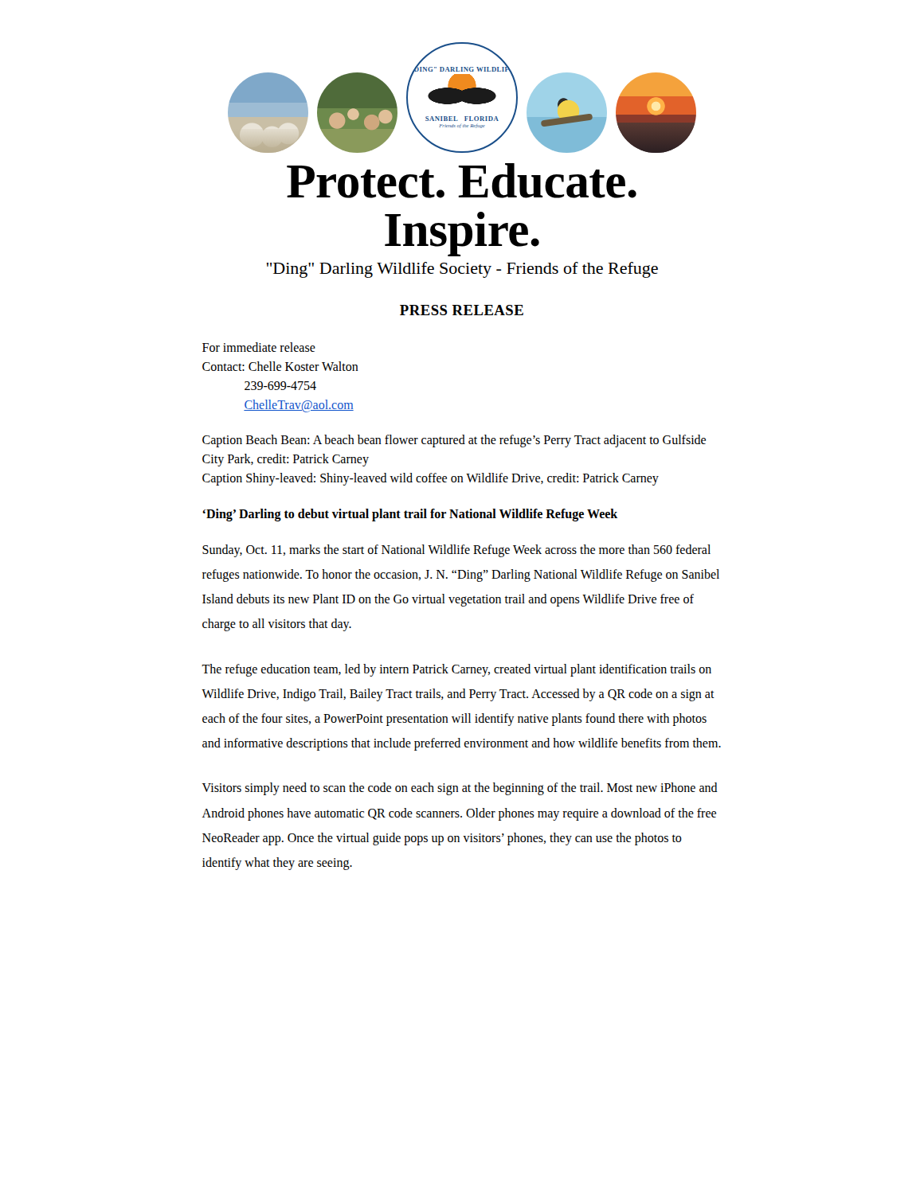"Ding" Darling Wildlife
SANIBEL FLORIDA
Friends of the Refuge
Protect. Educate. Inspire.
"Ding" Darling Wildlife Society - Friends of the Refuge
PRESS RELEASE
For immediate release
Contact: Chelle Koster Walton
239-699-4754
ChelleTrav@aol.com
Caption Beach Bean: A beach bean flower captured at the refuge’s Perry Tract adjacent to Gulfside City Park, credit: Patrick Carney
Caption Shiny-leaved: Shiny-leaved wild coffee on Wildlife Drive, credit: Patrick Carney
‘Ding’ Darling to debut virtual plant trail for National Wildlife Refuge Week
Sunday, Oct. 11, marks the start of National Wildlife Refuge Week across the more than 560 federal refuges nationwide. To honor the occasion, J. N. “Ding” Darling National Wildlife Refuge on Sanibel Island debuts its new Plant ID on the Go virtual vegetation trail and opens Wildlife Drive free of charge to all visitors that day.
The refuge education team, led by intern Patrick Carney, created virtual plant identification trails on Wildlife Drive, Indigo Trail, Bailey Tract trails, and Perry Tract. Accessed by a QR code on a sign at each of the four sites, a PowerPoint presentation will identify native plants found there with photos and informative descriptions that include preferred environment and how wildlife benefits from them.
Visitors simply need to scan the code on each sign at the beginning of the trail. Most new iPhone and Android phones have automatic QR code scanners. Older phones may require a download of the free NeoReader app. Once the virtual guide pops up on visitors’ phones, they can use the photos to identify what they are seeing.